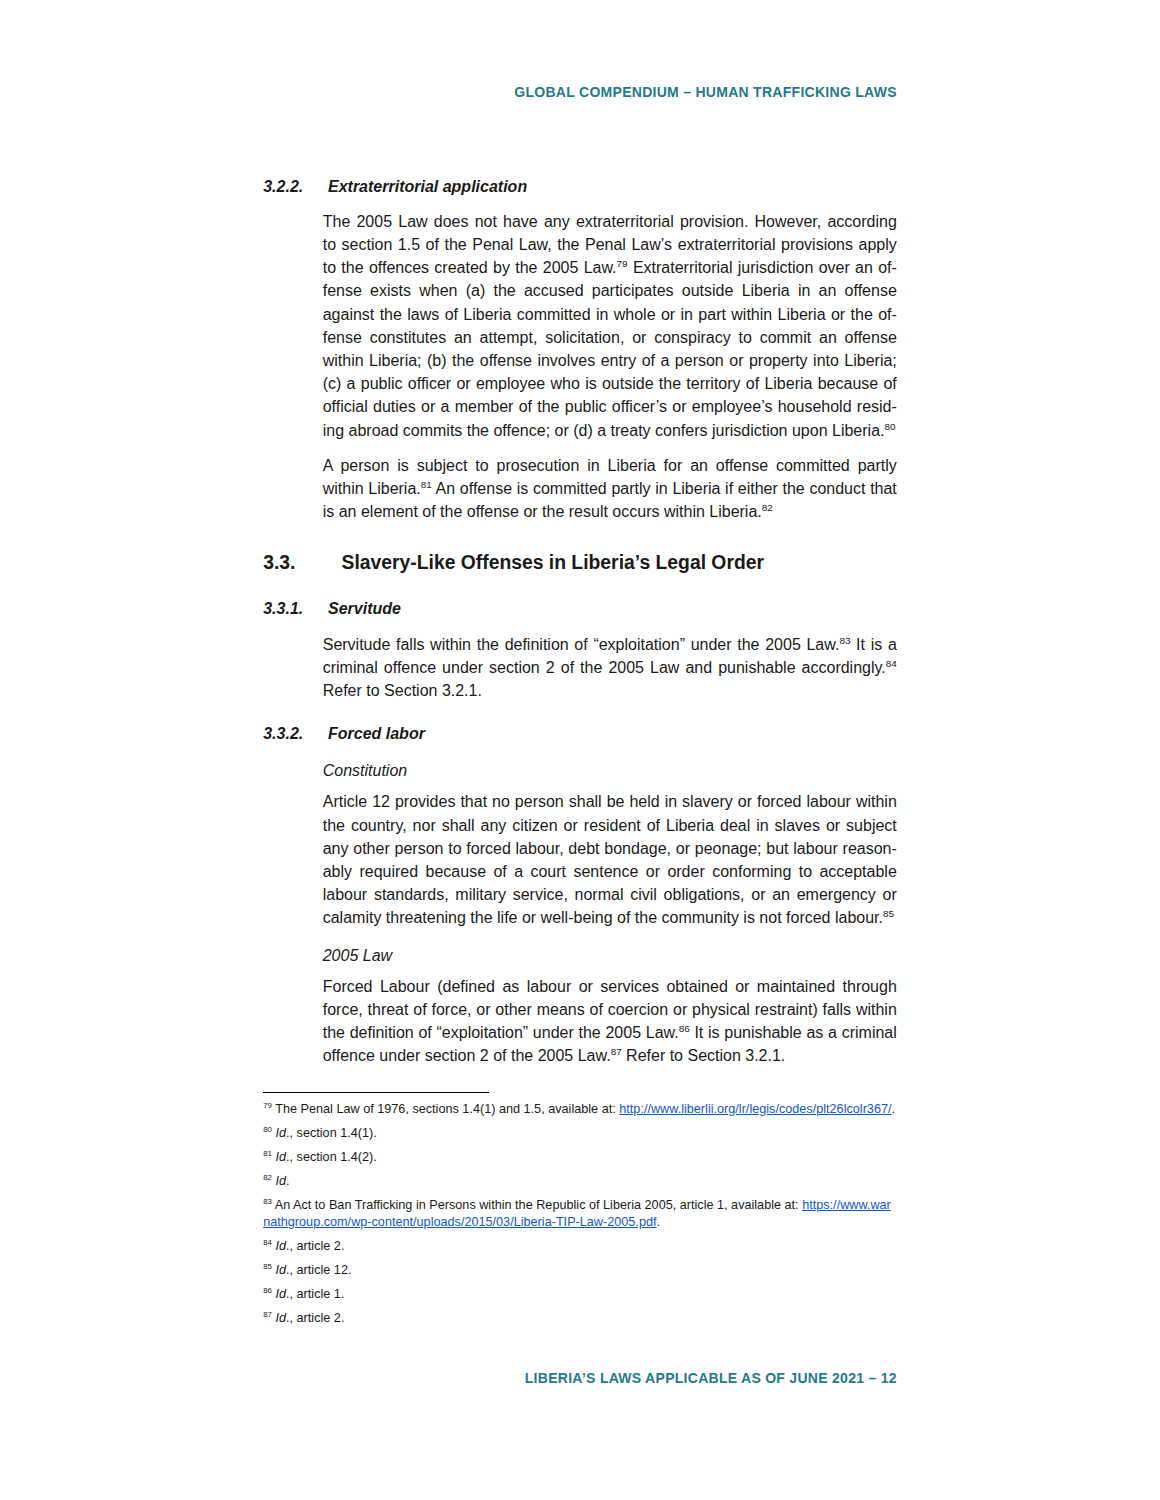GLOBAL COMPENDIUM – HUMAN TRAFFICKING LAWS
3.2.2. Extraterritorial application
The 2005 Law does not have any extraterritorial provision. However, according to section 1.5 of the Penal Law, the Penal Law’s extraterritorial provisions apply to the offences created by the 2005 Law.79 Extraterritorial jurisdiction over an offense exists when (a) the accused participates outside Liberia in an offense against the laws of Liberia committed in whole or in part within Liberia or the offense constitutes an attempt, solicitation, or conspiracy to commit an offense within Liberia; (b) the offense involves entry of a person or property into Liberia; (c) a public officer or employee who is outside the territory of Liberia because of official duties or a member of the public officer’s or employee’s household residing abroad commits the offence; or (d) a treaty confers jurisdiction upon Liberia.80
A person is subject to prosecution in Liberia for an offense committed partly within Liberia.81 An offense is committed partly in Liberia if either the conduct that is an element of the offense or the result occurs within Liberia.82
3.3. Slavery-Like Offenses in Liberia’s Legal Order
3.3.1. Servitude
Servitude falls within the definition of “exploitation” under the 2005 Law.83 It is a criminal offence under section 2 of the 2005 Law and punishable accordingly.84 Refer to Section 3.2.1.
3.3.2. Forced labor
Constitution
Article 12 provides that no person shall be held in slavery or forced labour within the country, nor shall any citizen or resident of Liberia deal in slaves or subject any other person to forced labour, debt bondage, or peonage; but labour reasonably required because of a court sentence or order conforming to acceptable labour standards, military service, normal civil obligations, or an emergency or calamity threatening the life or well-being of the community is not forced labour.85
2005 Law
Forced Labour (defined as labour or services obtained or maintained through force, threat of force, or other means of coercion or physical restraint) falls within the definition of “exploitation” under the 2005 Law.86 It is punishable as a criminal offence under section 2 of the 2005 Law.87 Refer to Section 3.2.1.
79 The Penal Law of 1976, sections 1.4(1) and 1.5, available at: http://www.liberlii.org/lr/legis/codes/plt26lcolr367/.
80 Id., section 1.4(1).
81 Id., section 1.4(2).
82 Id.
83 An Act to Ban Trafficking in Persons within the Republic of Liberia 2005, article 1, available at: https://www.warnathgroup.com/wp-content/uploads/2015/03/Liberia-TIP-Law-2005.pdf.
84 Id., article 2.
85 Id., article 12.
86 Id., article 1.
87 Id., article 2.
LIBERIA’S LAWS APPLICABLE AS OF JUNE 2021 – 12